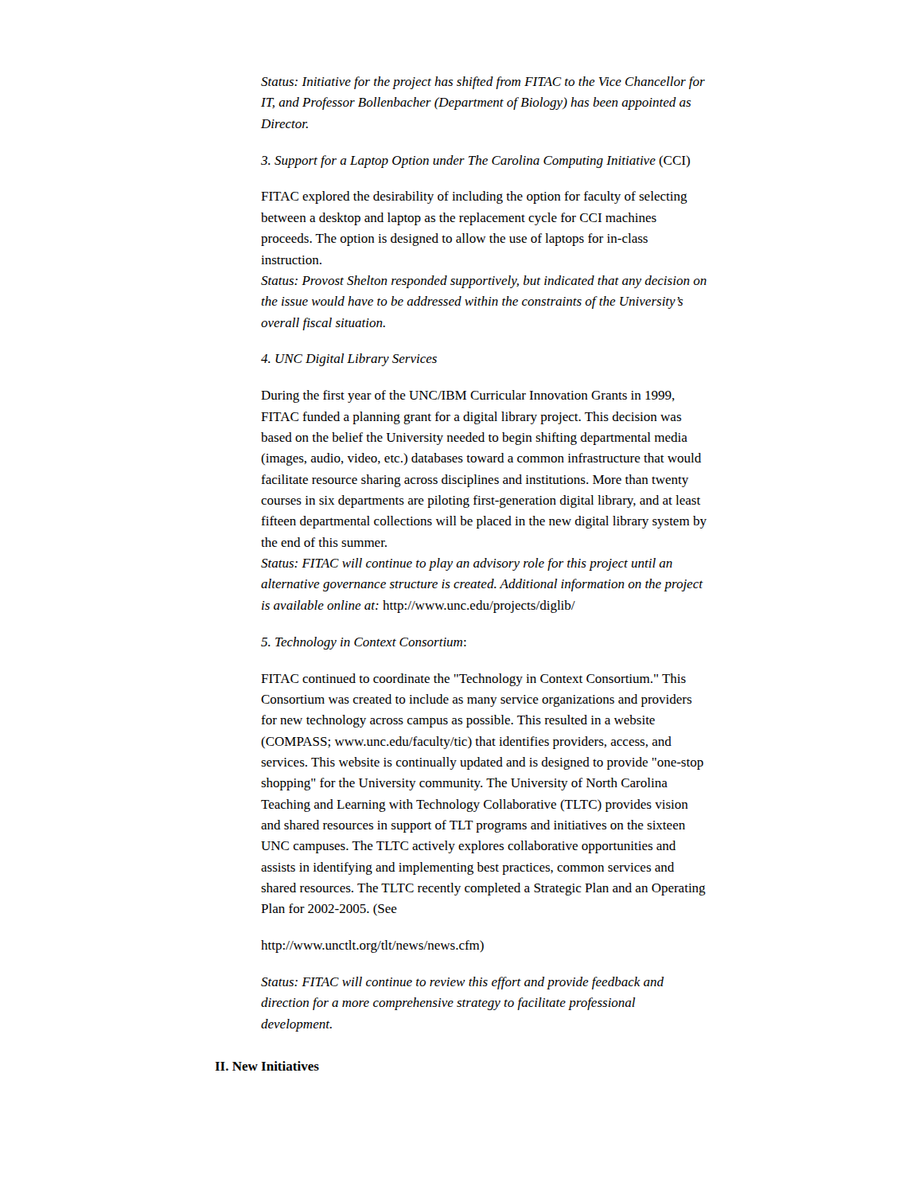Status: Initiative for the project has shifted from FITAC to the Vice Chancellor for IT, and Professor Bollenbacher (Department of Biology) has been appointed as Director.
3. Support for a Laptop Option under The Carolina Computing Initiative (CCI)
FITAC explored the desirability of including the option for faculty of selecting between a desktop and laptop as the replacement cycle for CCI machines proceeds. The option is designed to allow the use of laptops for in-class instruction.
Status: Provost Shelton responded supportively, but indicated that any decision on the issue would have to be addressed within the constraints of the University’s overall fiscal situation.
4. UNC Digital Library Services
During the first year of the UNC/IBM Curricular Innovation Grants in 1999, FITAC funded a planning grant for a digital library project. This decision was based on the belief the University needed to begin shifting departmental media (images, audio, video, etc.) databases toward a common infrastructure that would facilitate resource sharing across disciplines and institutions. More than twenty courses in six departments are piloting first-generation digital library, and at least fifteen departmental collections will be placed in the new digital library system by the end of this summer.
Status: FITAC will continue to play an advisory role for this project until an alternative governance structure is created. Additional information on the project is available online at: http://www.unc.edu/projects/diglib/
5. Technology in Context Consortium:
FITAC continued to coordinate the "Technology in Context Consortium." This Consortium was created to include as many service organizations and providers for new technology across campus as possible. This resulted in a website (COMPASS; www.unc.edu/faculty/tic) that identifies providers, access, and services. This website is continually updated and is designed to provide "one-stop shopping" for the University community. The University of North Carolina Teaching and Learning with Technology Collaborative (TLTC) provides vision and shared resources in support of TLT programs and initiatives on the sixteen UNC campuses. The TLTC actively explores collaborative opportunities and assists in identifying and implementing best practices, common services and shared resources. The TLTC recently completed a Strategic Plan and an Operating Plan for 2002-2005. (See
http://www.unctlt.org/tlt/news/news.cfm)
Status: FITAC will continue to review this effort and provide feedback and direction for a more comprehensive strategy to facilitate professional development.
II. New Initiatives